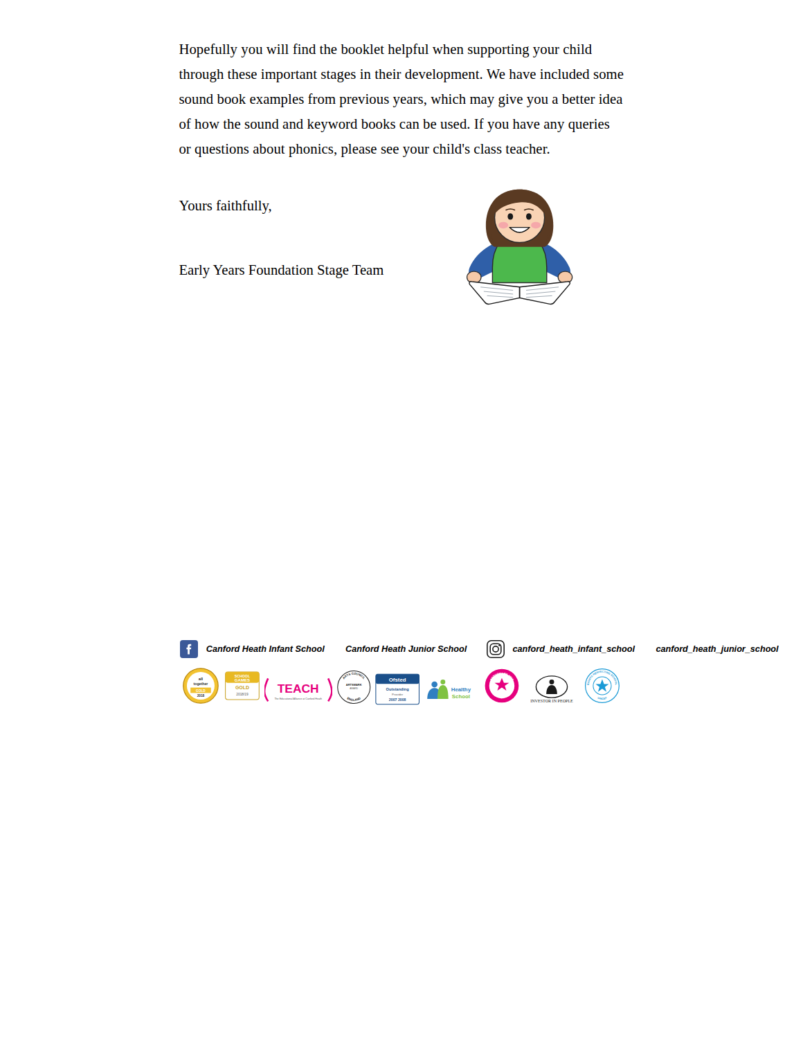Hopefully you will find the booklet helpful when supporting your child through these important stages in their development. We have included some sound book examples from previous years, which may give you a better idea of how the sound and keyword books can be used. If you have any queries or questions about phonics, please see your child's class teacher.
Yours faithfully,
Early Years Foundation Stage Team
Canford Heath Infant School Canford Heath Junior School canford_heath_infant_school canford_heath_junior_school
all together GOLD 2018 SCHOOL GAMES GOLD 2018/19 TEACH The Educational Alliance at Canford Heath ARTS COUNCIL ARTSMARK AWARD ENGLAND Ofsted Outstanding Provider 2007 2008 Healthy School ACTIVEMARK 2008 RECOGNISING EXCELLENCE INVESTOR IN PEOPLE RIGHTS RESPECTING SCHOOL UNICEF